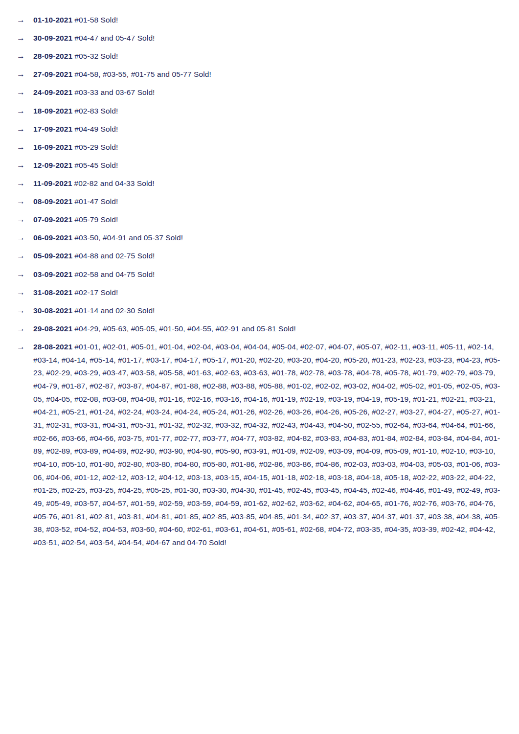01-10-2021#01-58 Sold!
30-09-2021#04-47 and 05-47 Sold!
28-09-2021#05-32 Sold!
27-09-2021#04-58, #03-55, #01-75 and 05-77 Sold!
24-09-2021#03-33 and 03-67 Sold!
18-09-2021#02-83 Sold!
17-09-2021#04-49 Sold!
16-09-2021#05-29 Sold!
12-09-2021#05-45 Sold!
11-09-2021#02-82 and 04-33 Sold!
08-09-2021#01-47 Sold!
07-09-2021#05-79 Sold!
06-09-2021#03-50, #04-91 and 05-37 Sold!
05-09-2021#04-88 and 02-75 Sold!
03-09-2021#02-58 and 04-75 Sold!
31-08-2021#02-17 Sold!
30-08-2021#01-14 and 02-30 Sold!
29-08-2021#04-29, #05-63, #05-05, #01-50, #04-55, #02-91 and 05-81 Sold!
28-08-2021#01-01, #02-01, #05-01, #01-04, #02-04, #03-04, #04-04, #05-04, #02-07, #04-07, #05-07, #02-11, #03-11, #05-11, #02-14, #03-14, #04-14, #05-14, #01-17, #03-17, #04-17, #05-17, #01-20, #02-20, #03-20, #04-20, #05-20, #01-23, #02-23, #03-23, #04-23, #05-23, #02-29, #03-29, #03-47, #03-58, #05-58, #01-63, #02-63, #03-63, #01-78, #02-78, #03-78, #04-78, #05-78, #01-79, #02-79, #03-79, #04-79, #01-87, #02-87, #03-87, #04-87, #01-88, #02-88, #03-88, #05-88, #01-02, #02-02, #03-02, #04-02, #05-02, #01-05, #02-05, #03-05, #04-05, #02-08, #03-08, #04-08, #01-16, #02-16, #03-16, #04-16, #01-19, #02-19, #03-19, #04-19, #05-19, #01-21, #02-21, #03-21, #04-21, #05-21, #01-24, #02-24, #03-24, #04-24, #05-24, #01-26, #02-26, #03-26, #04-26, #05-26, #02-27, #03-27, #04-27, #05-27, #01-31, #02-31, #03-31, #04-31, #05-31, #01-32, #02-32, #03-32, #04-32, #02-43, #04-43, #04-50, #02-55, #02-64, #03-64, #04-64, #01-66, #02-66, #03-66, #04-66, #03-75, #01-77, #02-77, #03-77, #04-77, #03-82, #04-82, #03-83, #04-83, #01-84, #02-84, #03-84, #04-84, #01-89, #02-89, #03-89, #04-89, #02-90, #03-90, #04-90, #05-90, #03-91, #01-09, #02-09, #03-09, #04-09, #05-09, #01-10, #02-10, #03-10, #04-10, #05-10, #01-80, #02-80, #03-80, #04-80, #05-80, #01-86, #02-86, #03-86, #04-86, #02-03, #03-03, #04-03, #05-03, #01-06, #03-06, #04-06, #01-12, #02-12, #03-12, #04-12, #03-13, #03-15, #04-15, #01-18, #02-18, #03-18, #04-18, #05-18, #02-22, #03-22, #04-22, #01-25, #02-25, #03-25, #04-25, #05-25, #01-30, #03-30, #04-30, #01-45, #02-45, #03-45, #04-45, #02-46, #04-46, #01-49, #02-49, #03-49, #05-49, #03-57, #04-57, #01-59, #02-59, #03-59, #04-59, #01-62, #02-62, #03-62, #04-62, #04-65, #01-76, #02-76, #03-76, #04-76, #05-76, #01-81, #02-81, #03-81, #04-81, #01-85, #02-85, #03-85, #04-85, #01-34, #02-37, #03-37, #04-37, #01-37, #03-38, #04-38, #05-38, #03-52, #04-52, #04-53, #03-60, #04-60, #02-61, #03-61, #04-61, #05-61, #02-68, #04-72, #03-35, #04-35, #03-39, #02-42, #04-42, #03-51, #02-54, #03-54, #04-54, #04-67 and 04-70 Sold!